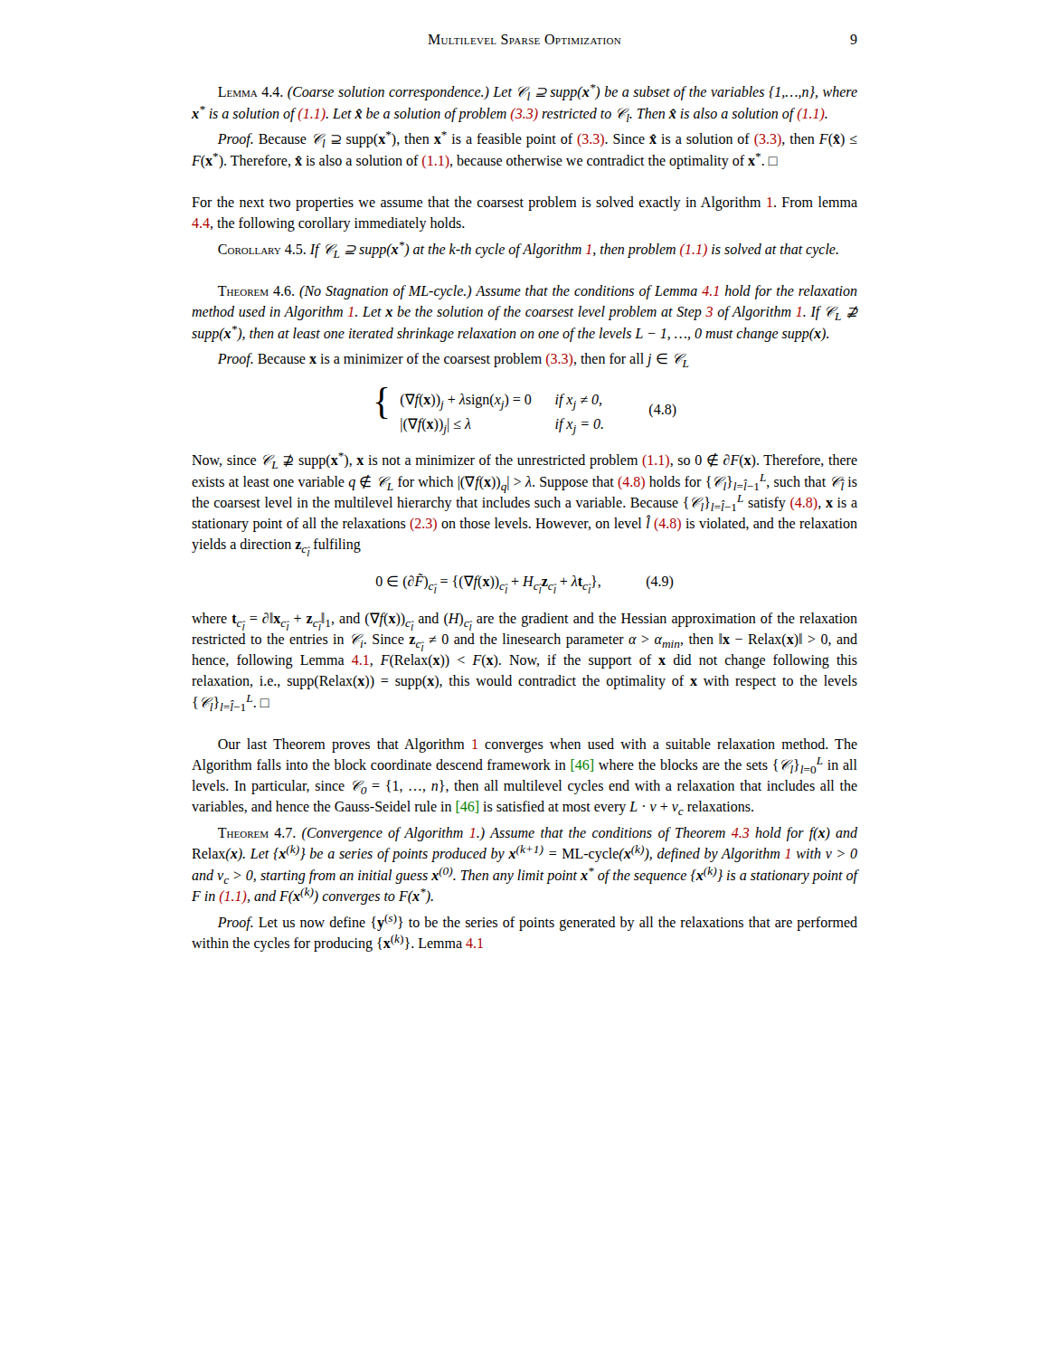Multilevel Sparse Optimization 9
Lemma 4.4. (Coarse solution correspondence.) Let 𝒞l ⊇ supp(x*) be a subset of the variables {1,…,n}, where x* is a solution of (1.1). Let x̂ be a solution of problem (3.3) restricted to 𝒞l. Then x̂ is also a solution of (1.1).
Proof. Because 𝒞l ⊇ supp(x*), then x* is a feasible point of (3.3). Since x̂ is a solution of (3.3), then F(x̂) ≤ F(x*). Therefore, x̂ is also a solution of (1.1), because otherwise we contradict the optimality of x*. □
For the next two properties we assume that the coarsest problem is solved exactly in Algorithm 1. From lemma 4.4, the following corollary immediately holds.
Corollary 4.5. If 𝒞L ⊇ supp(x*) at the k-th cycle of Algorithm 1, then problem (1.1) is solved at that cycle.
Theorem 4.6. (No Stagnation of ML-cycle.) Assume that the conditions of Lemma 4.1 hold for the relaxation method used in Algorithm 1. Let x be the solution of the coarsest level problem at Step 3 of Algorithm 1. If 𝒞L ⊉ supp(x*), then at least one iterated shrinkage relaxation on one of the levels L − 1, …, 0 must change supp(x).
Proof. Because x is a minimizer of the coarsest problem (3.3), then for all j ∈ 𝒞L
{ (∇f(x))j + λsign(xj) = 0 if xj ≠ 0, |(∇f(x))j| ≤ λ if xj = 0. (4.8)
Now, since 𝒞L ⊉ supp(x*), x is not a minimizer of the unrestricted problem (1.1), so 0 ∉ ∂F(x). Therefore, there exists at least one variable q ∉ 𝒞L for which |(∇f(x))q| > λ. Suppose that (4.8) holds for {𝒞l}l=l̂−1L, such that 𝒞l̂ is the coarsest level in the multilevel hierarchy that includes such a variable. Because {𝒞l}l=l̂−1L satisfy (4.8), x is a stationary point of all the relaxations (2.3) on those levels. However, on level l̂ (4.8) is violated, and the relaxation yields a direction zcl̂ fulfiling
0 ∈ (∂F̃)cl̂ = {(∇f(x))cl̂ + Hcl̂zcl̂ + λtcl̂}, (4.9)
where tcl̂ = ∂‖xcl̂ + zcl̂‖1, and (∇f(x))cl̂ and (H)cl̂ are the gradient and the Hessian approximation of the relaxation restricted to the entries in 𝒞i. Since zcl̂ ≠ 0 and the linesearch parameter α > αmin, then ‖x − Relax(x)‖ > 0, and hence, following Lemma 4.1, F(Relax(x)) < F(x). Now, if the support of x did not change following this relaxation, i.e., supp(Relax(x)) = supp(x), this would contradict the optimality of x with respect to the levels {𝒞l}l=l̂−1L. □
Our last Theorem proves that Algorithm 1 converges when used with a suitable relaxation method. The Algorithm falls into the block coordinate descend framework in [46] where the blocks are the sets {𝒞l}l=0L in all levels. In particular, since 𝒞0 = {1, …, n}, then all multilevel cycles end with a relaxation that includes all the variables, and hence the Gauss-Seidel rule in [46] is satisfied at most every L · ν + νc relaxations.
Theorem 4.7. (Convergence of Algorithm 1.) Assume that the conditions of Theorem 4.3 hold for f(x) and Relax(x). Let {x(k)} be a series of points produced by x(k+1) = ML-cycle(x(k)), defined by Algorithm 1 with ν > 0 and νc > 0, starting from an initial guess x(0). Then any limit point x* of the sequence {x(k)} is a stationary point of F in (1.1), and F(x(k)) converges to F(x*).
Proof. Let us now define {y(s)} to be the series of points generated by all the relaxations that are performed within the cycles for producing {x(k)}. Lemma 4.1